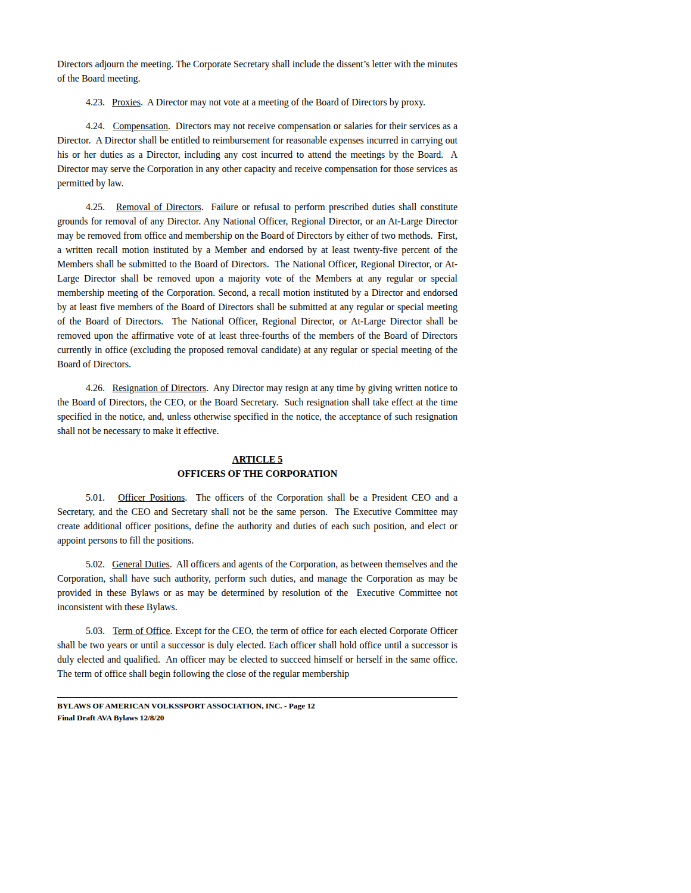Directors adjourn the meeting. The Corporate Secretary shall include the dissent’s letter with the minutes of the Board meeting.
4.23. Proxies. A Director may not vote at a meeting of the Board of Directors by proxy.
4.24. Compensation. Directors may not receive compensation or salaries for their services as a Director. A Director shall be entitled to reimbursement for reasonable expenses incurred in carrying out his or her duties as a Director, including any cost incurred to attend the meetings by the Board. A Director may serve the Corporation in any other capacity and receive compensation for those services as permitted by law.
4.25. Removal of Directors. Failure or refusal to perform prescribed duties shall constitute grounds for removal of any Director. Any National Officer, Regional Director, or an At-Large Director may be removed from office and membership on the Board of Directors by either of two methods. First, a written recall motion instituted by a Member and endorsed by at least twenty-five percent of the Members shall be submitted to the Board of Directors. The National Officer, Regional Director, or At-Large Director shall be removed upon a majority vote of the Members at any regular or special membership meeting of the Corporation. Second, a recall motion instituted by a Director and endorsed by at least five members of the Board of Directors shall be submitted at any regular or special meeting of the Board of Directors. The National Officer, Regional Director, or At-Large Director shall be removed upon the affirmative vote of at least three-fourths of the members of the Board of Directors currently in office (excluding the proposed removal candidate) at any regular or special meeting of the Board of Directors.
4.26. Resignation of Directors. Any Director may resign at any time by giving written notice to the Board of Directors, the CEO, or the Board Secretary. Such resignation shall take effect at the time specified in the notice, and, unless otherwise specified in the notice, the acceptance of such resignation shall not be necessary to make it effective.
ARTICLE 5
OFFICERS OF THE CORPORATION
5.01. Officer Positions. The officers of the Corporation shall be a President CEO and a Secretary, and the CEO and Secretary shall not be the same person. The Executive Committee may create additional officer positions, define the authority and duties of each such position, and elect or appoint persons to fill the positions.
5.02. General Duties. All officers and agents of the Corporation, as between themselves and the Corporation, shall have such authority, perform such duties, and manage the Corporation as may be provided in these Bylaws or as may be determined by resolution of the Executive Committee not inconsistent with these Bylaws.
5.03. Term of Office. Except for the CEO, the term of office for each elected Corporate Officer shall be two years or until a successor is duly elected. Each officer shall hold office until a successor is duly elected and qualified. An officer may be elected to succeed himself or herself in the same office. The term of office shall begin following the close of the regular membership
BYLAWS OF AMERICAN VOLKSSPORT ASSOCIATION, INC. - Page 12
Final Draft AVA Bylaws 12/8/20